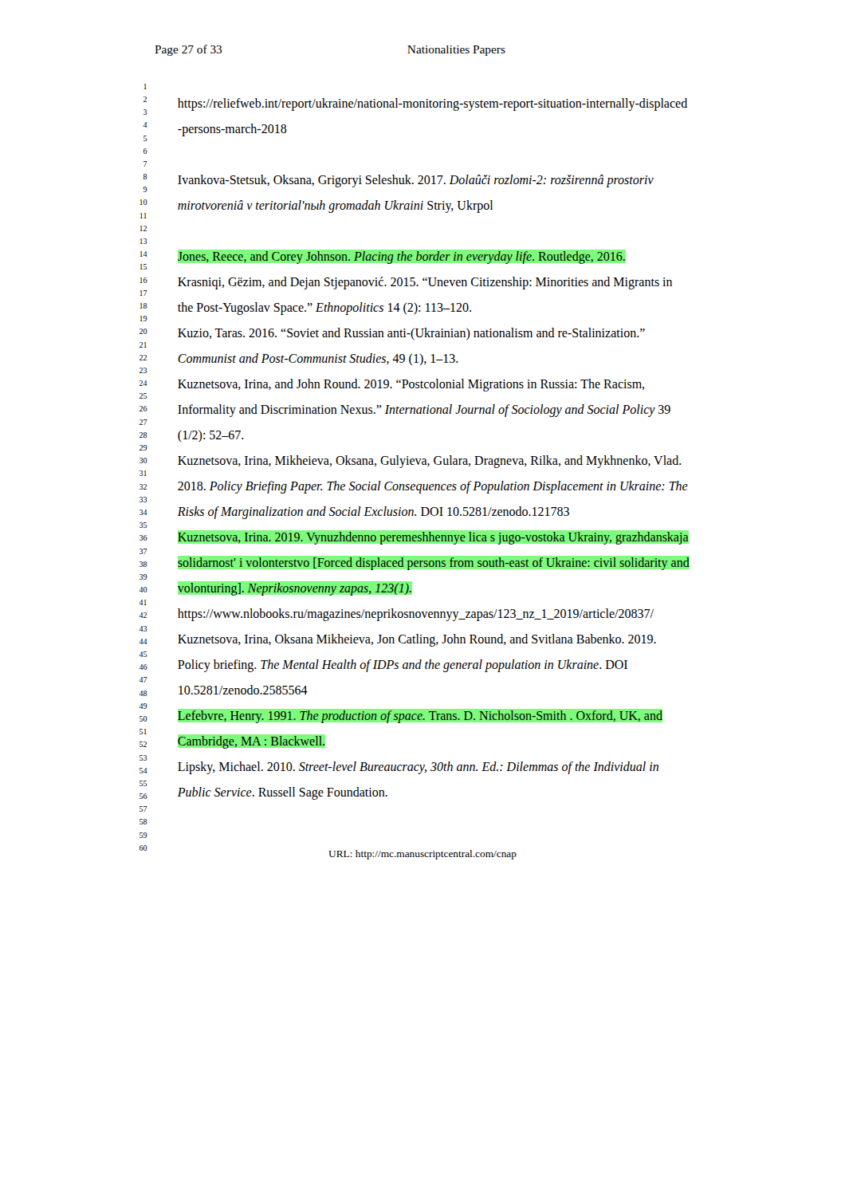Page 27 of 33
Nationalities Papers
1
2
3
4
5
6
7
8
9
10
11
12
13
14
15
16
17
18
19
20
21
22
23
24
25
26
27
28
29
30
31
32
33
34
35
36
37
38
39
40
41
42
43
44
45
46
47
48
49
50
51
52
53
54
55
56
57
58
59
60
https://reliefweb.int/report/ukraine/national-monitoring-system-report-situation-internally-displaced-persons-march-2018
Ivankova-Stetsuk, Oksana, Grigoryi Seleshuk. 2017. Dolaûči rozlomi-2: rozširennâ prostoriv mirotvoreniâ v teritorial'nыh gromadah Ukraini Striy, Ukrpol
Jones, Reece, and Corey Johnson. Placing the border in everyday life. Routledge, 2016.
Krasniqi, Gëzim, and Dejan Stjepanović. 2015. “Uneven Citizenship: Minorities and Migrants in the Post-Yugoslav Space.” Ethnopolitics 14 (2): 113–120.
Kuzio, Taras. 2016. “Soviet and Russian anti-(Ukrainian) nationalism and re-Stalinization.” Communist and Post-Communist Studies, 49 (1), 1–13.
Kuznetsova, Irina, and John Round. 2019. “Postcolonial Migrations in Russia: The Racism, Informality and Discrimination Nexus.” International Journal of Sociology and Social Policy 39 (1/2): 52–67.
Kuznetsova, Irina, Mikheieva, Oksana, Gulyieva, Gulara, Dragneva, Rilka, and Mykhnenko, Vlad. 2018. Policy Briefing Paper. The Social Consequences of Population Displacement in Ukraine: The Risks of Marginalization and Social Exclusion. DOI 10.5281/zenodo.121783
Kuznetsova, Irina. 2019. Vynuzhdenno peremeshhennye lica s jugo-vostoka Ukrainy, grazhdanskaja solidarnost' i volonterstvo [Forced displaced persons from south-east of Ukraine: civil solidarity and volonturing]. Neprikosnovenny zapas, 123(1).
https://www.nlobooks.ru/magazines/neprikosnovennyy_zapas/123_nz_1_2019/article/20837/
Kuznetsova, Irina, Oksana Mikheieva, Jon Catling, John Round, and Svitlana Babenko. 2019. Policy briefing. The Mental Health of IDPs and the general population in Ukraine. DOI 10.5281/zenodo.2585564
Lefebvre, Henry. 1991. The production of space. Trans. D. Nicholson-Smith . Oxford, UK, and Cambridge, MA : Blackwell.
Lipsky, Michael. 2010. Street-level Bureaucracy, 30th ann. Ed.: Dilemmas of the Individual in Public Service. Russell Sage Foundation.
URL: http://mc.manuscriptcentral.com/cnap